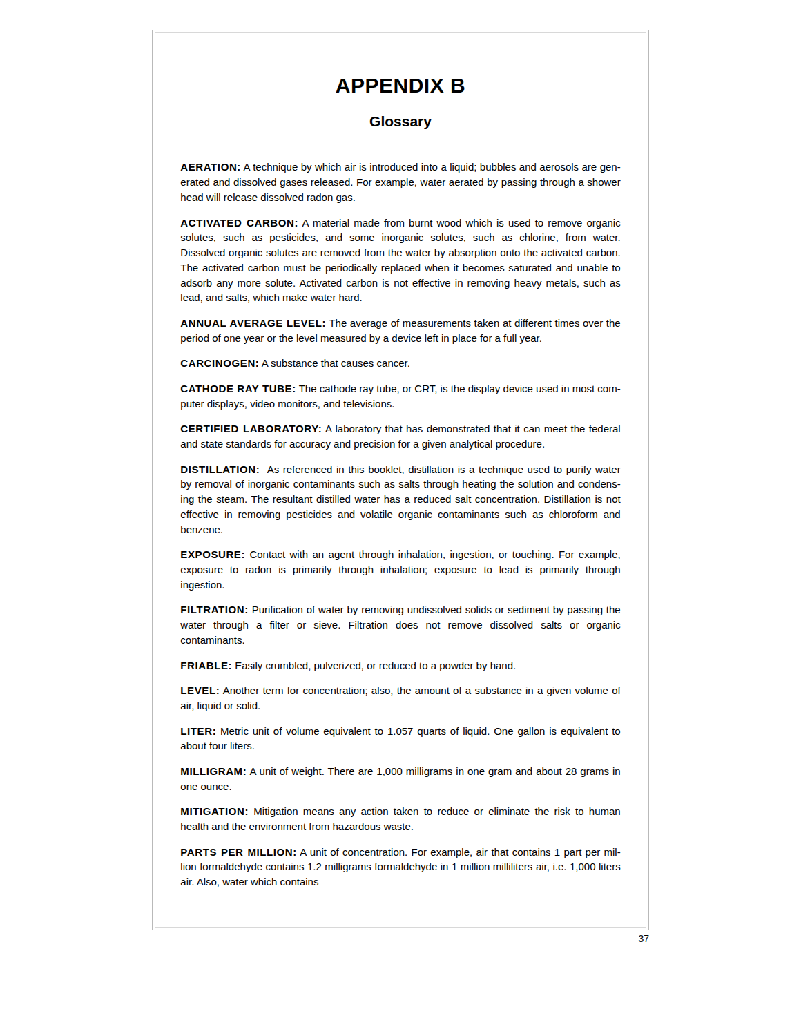APPENDIX B
Glossary
AERATION: A technique by which air is introduced into a liquid; bubbles and aerosols are generated and dissolved gases released. For example, water aerated by passing through a shower head will release dissolved radon gas.
ACTIVATED CARBON: A material made from burnt wood which is used to remove organic solutes, such as pesticides, and some inorganic solutes, such as chlorine, from water. Dissolved organic solutes are removed from the water by absorption onto the activated carbon. The activated carbon must be periodically replaced when it becomes saturated and unable to adsorb any more solute. Activated carbon is not effective in removing heavy metals, such as lead, and salts, which make water hard.
ANNUAL AVERAGE LEVEL: The average of measurements taken at different times over the period of one year or the level measured by a device left in place for a full year.
CARCINOGEN: A substance that causes cancer.
CATHODE RAY TUBE: The cathode ray tube, or CRT, is the display device used in most computer displays, video monitors, and televisions.
CERTIFIED LABORATORY: A laboratory that has demonstrated that it can meet the federal and state standards for accuracy and precision for a given analytical procedure.
DISTILLATION: As referenced in this booklet, distillation is a technique used to purify water by removal of inorganic contaminants such as salts through heating the solution and condensing the steam. The resultant distilled water has a reduced salt concentration. Distillation is not effective in removing pesticides and volatile organic contaminants such as chloroform and benzene.
EXPOSURE: Contact with an agent through inhalation, ingestion, or touching. For example, exposure to radon is primarily through inhalation; exposure to lead is primarily through ingestion.
FILTRATION: Purification of water by removing undissolved solids or sediment by passing the water through a filter or sieve. Filtration does not remove dissolved salts or organic contaminants.
FRIABLE: Easily crumbled, pulverized, or reduced to a powder by hand.
LEVEL: Another term for concentration; also, the amount of a substance in a given volume of air, liquid or solid.
LITER: Metric unit of volume equivalent to 1.057 quarts of liquid. One gallon is equivalent to about four liters.
MILLIGRAM: A unit of weight. There are 1,000 milligrams in one gram and about 28 grams in one ounce.
MITIGATION: Mitigation means any action taken to reduce or eliminate the risk to human health and the environment from hazardous waste.
PARTS PER MILLION: A unit of concentration. For example, air that contains 1 part per million formaldehyde contains 1.2 milligrams formaldehyde in 1 million milliliters air, i.e. 1,000 liters air. Also, water which contains
37